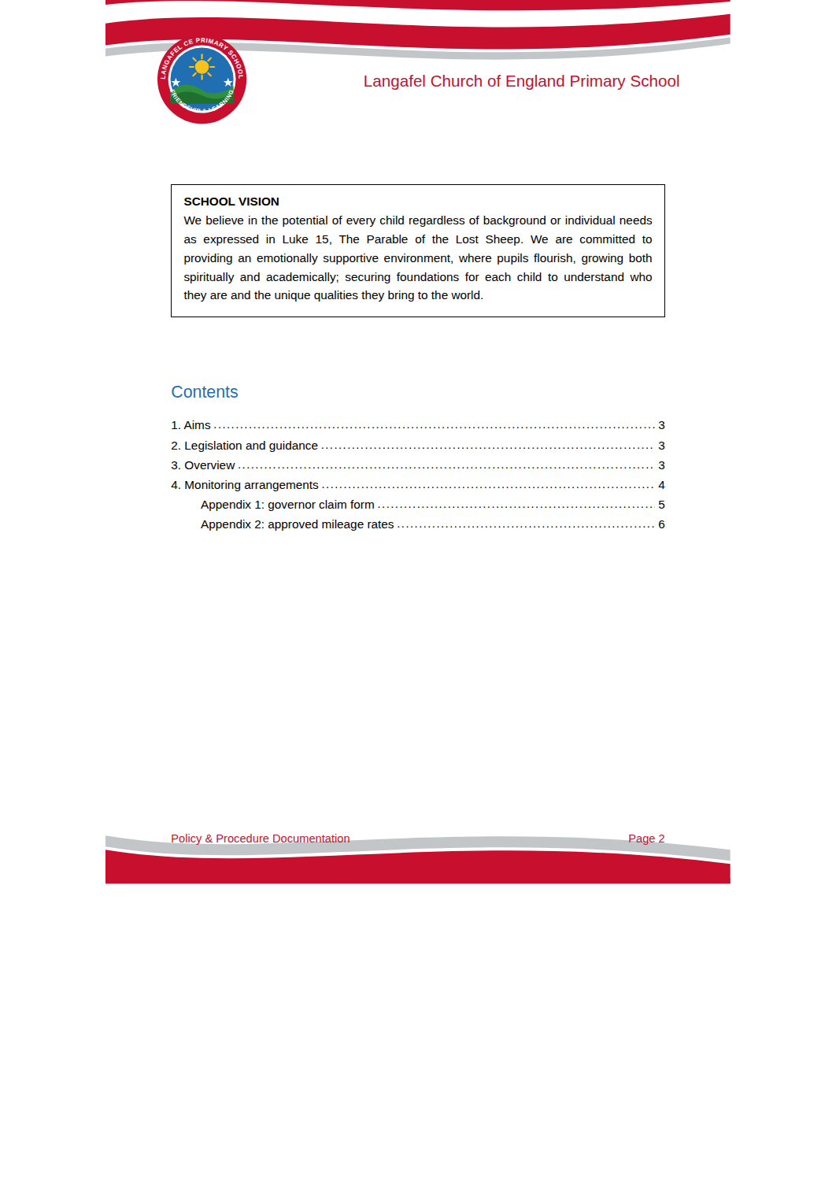LANGAFEL CE PRIMARY SCHOOL FRIENDSHIP & LEARNING
Langafel Church of England Primary School
SCHOOL VISION
We believe in the potential of every child regardless of background or individual needs as expressed in Luke 15, The Parable of the Lost Sheep. We are committed to providing an emotionally supportive environment, where pupils flourish, growing both spiritually and academically; securing foundations for each child to understand who they are and the unique qualities they bring to the world.
Contents
1. Aims .................................................................................................................. 3
2. Legislation and guidance .................................................................................................................. 3
3. Overview .................................................................................................................. 3
4. Monitoring arrangements .................................................................................................................. 4
Appendix 1: governor claim form .................................................................................................................. 5
Appendix 2: approved mileage rates .................................................................................................................. 6
Policy & Procedure Documentation
Page 2